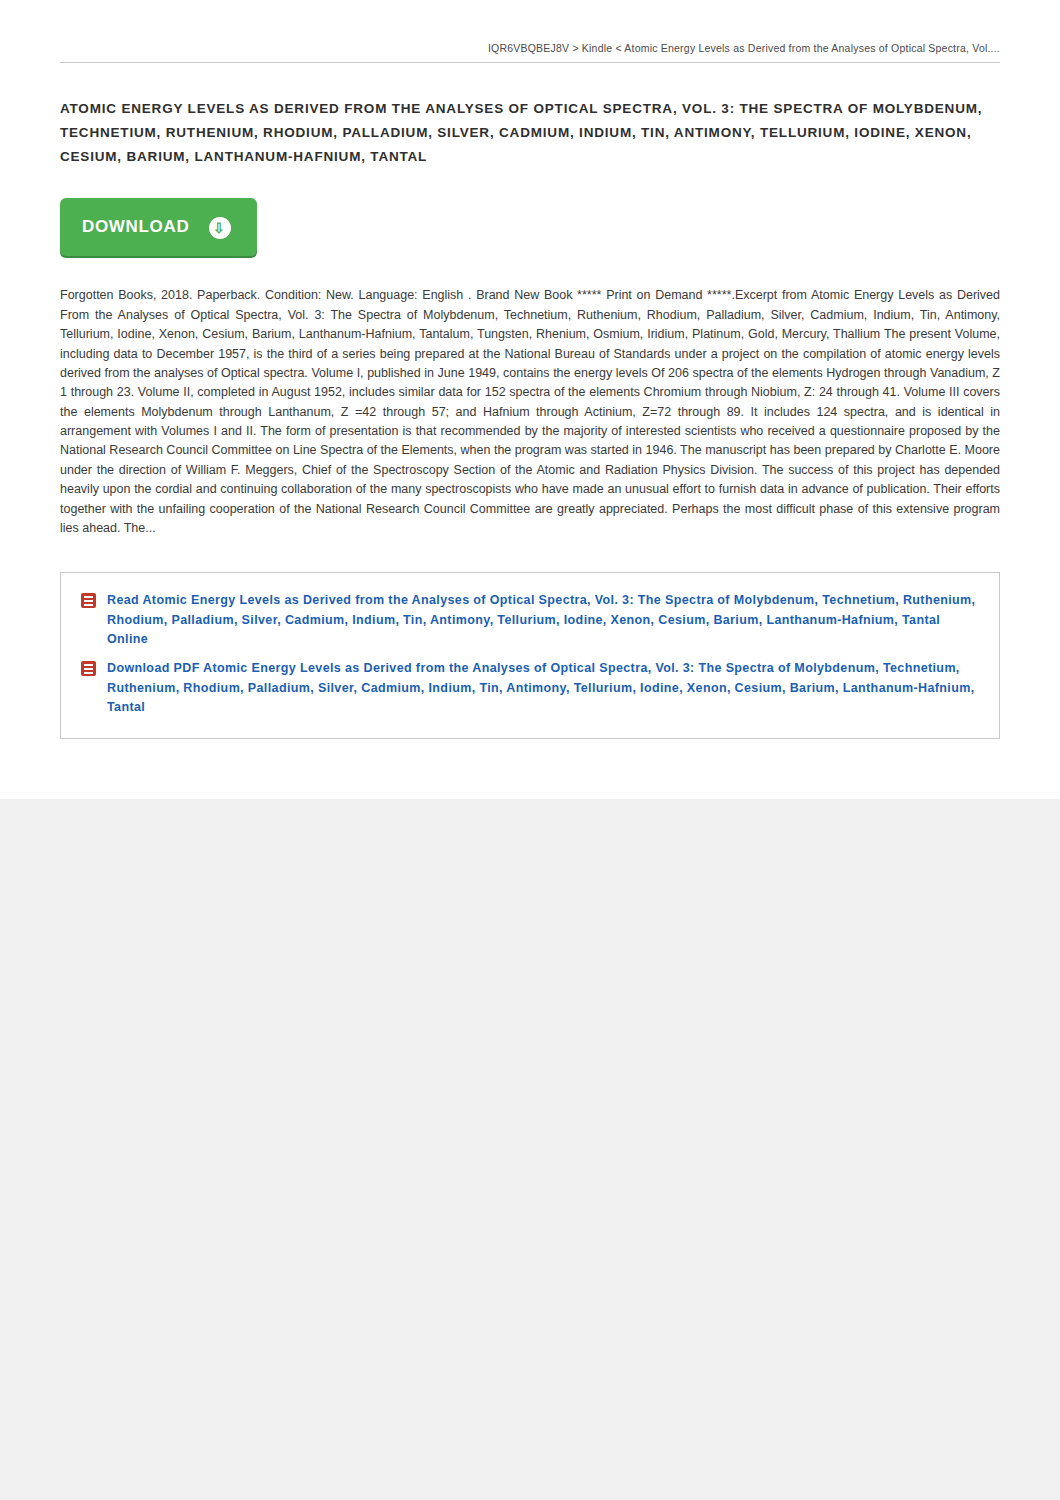IQR6VBQBEJ8V > Kindle < Atomic Energy Levels as Derived from the Analyses of Optical Spectra, Vol....
Atomic Energy Levels as Derived from the Analyses of Optical Spectra, Vol. 3: The Spectra of Molybdenum, Technetium, Ruthenium, Rhodium, Palladium, Silver, Cadmium, Indium, Tin, Antimony, Tellurium, Iodine, Xenon, Cesium, Barium, Lanthanum-Hafnium, Tantal
DOWNLOAD ⇩
Forgotten Books, 2018. Paperback. Condition: New. Language: English . Brand New Book ***** Print on Demand *****.Excerpt from Atomic Energy Levels as Derived From the Analyses of Optical Spectra, Vol. 3: The Spectra of Molybdenum, Technetium, Ruthenium, Rhodium, Palladium, Silver, Cadmium, Indium, Tin, Antimony, Tellurium, Iodine, Xenon, Cesium, Barium, Lanthanum-Hafnium, Tantalum, Tungsten, Rhenium, Osmium, Iridium, Platinum, Gold, Mercury, Thallium The present Volume, including data to December 1957, is the third of a series being prepared at the National Bureau of Standards under a project on the compilation of atomic energy levels derived from the analyses of Optical spectra. Volume I, published in June 1949, contains the energy levels Of 206 spectra of the elements Hydrogen through Vanadium, Z 1 through 23. Volume II, completed in August 1952, includes similar data for 152 spectra of the elements Chromium through Niobium, Z: 24 through 41. Volume III covers the elements Molybdenum through Lanthanum, Z =42 through 57; and Hafnium through Actinium, Z=72 through 89. It includes 124 spectra, and is identical in arrangement with Volumes I and II. The form of presentation is that recommended by the majority of interested scientists who received a questionnaire proposed by the National Research Council Committee on Line Spectra of the Elements, when the program was started in 1946. The manuscript has been prepared by Charlotte E. Moore under the direction of William F. Meggers, Chief of the Spectroscopy Section of the Atomic and Radiation Physics Division. The success of this project has depended heavily upon the cordial and continuing collaboration of the many spectroscopists who have made an unusual effort to furnish data in advance of publication. Their efforts together with the unfailing cooperation of the National Research Council Committee are greatly appreciated. Perhaps the most difficult phase of this extensive program lies ahead. The...
Read Atomic Energy Levels as Derived from the Analyses of Optical Spectra, Vol. 3: The Spectra of Molybdenum, Technetium, Ruthenium, Rhodium, Palladium, Silver, Cadmium, Indium, Tin, Antimony, Tellurium, Iodine, Xenon, Cesium, Barium, Lanthanum-Hafnium, Tantal Online
Download PDF Atomic Energy Levels as Derived from the Analyses of Optical Spectra, Vol. 3: The Spectra of Molybdenum, Technetium, Ruthenium, Rhodium, Palladium, Silver, Cadmium, Indium, Tin, Antimony, Tellurium, Iodine, Xenon, Cesium, Barium, Lanthanum-Hafnium, Tantal